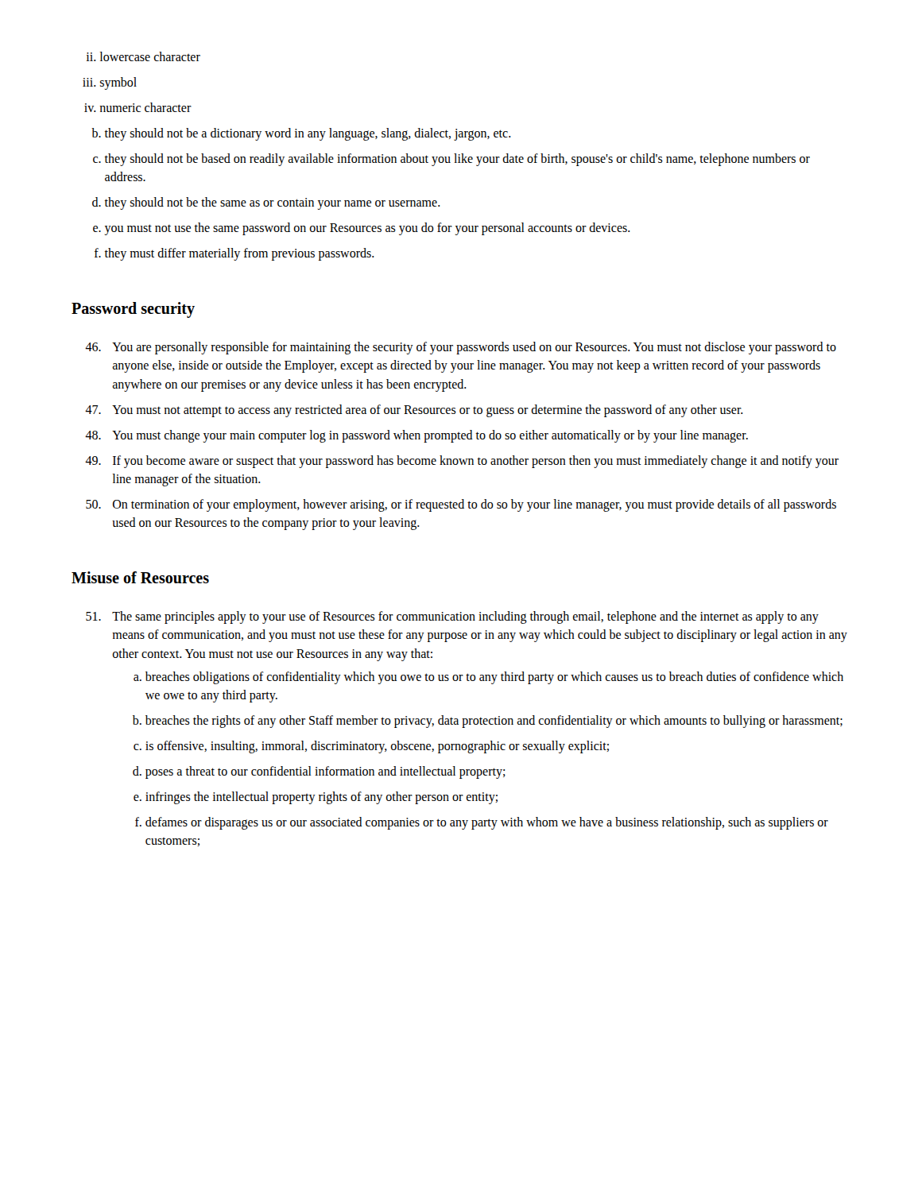lowercase character
symbol
numeric character
they should not be a dictionary word in any language, slang, dialect, jargon, etc.
they should not be based on readily available information about you like your date of birth, spouse's or child's name, telephone numbers or address.
they should not be the same as or contain your name or username.
you must not use the same password on our Resources as you do for your personal accounts or devices.
they must differ materially from previous passwords.
Password security
You are personally responsible for maintaining the security of your passwords used on our Resources. You must not disclose your password to anyone else, inside or outside the Employer, except as directed by your line manager. You may not keep a written record of your passwords anywhere on our premises or any device unless it has been encrypted.
You must not attempt to access any restricted area of our Resources or to guess or determine the password of any other user.
You must change your main computer log in password when prompted to do so either automatically or by your line manager.
If you become aware or suspect that your password has become known to another person then you must immediately change it and notify your line manager of the situation.
On termination of your employment, however arising, or if requested to do so by your line manager, you must provide details of all passwords used on our Resources to the company prior to your leaving.
Misuse of Resources
The same principles apply to your use of Resources for communication including through email, telephone and the internet as apply to any means of communication, and you must not use these for any purpose or in any way which could be subject to disciplinary or legal action in any other context. You must not use our Resources in any way that:
breaches obligations of confidentiality which you owe to us or to any third party or which causes us to breach duties of confidence which we owe to any third party.
breaches the rights of any other Staff member to privacy, data protection and confidentiality or which amounts to bullying or harassment;
is offensive, insulting, immoral, discriminatory, obscene, pornographic or sexually explicit;
poses a threat to our confidential information and intellectual property;
infringes the intellectual property rights of any other person or entity;
defames or disparages us or our associated companies or to any party with whom we have a business relationship, such as suppliers or customers;